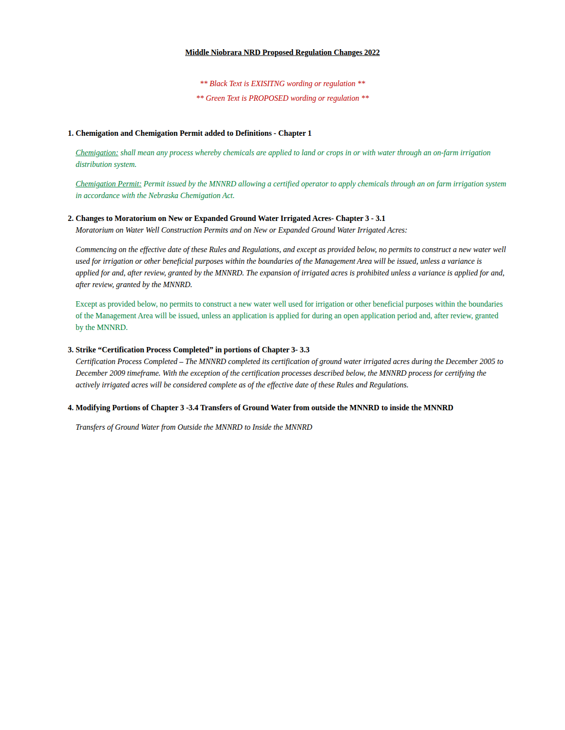Middle Niobrara NRD Proposed Regulation Changes 2022
** Black Text is EXISITNG wording or regulation **
** Green Text is PROPOSED wording or regulation **
Chemigation and Chemigation Permit added to Definitions - Chapter 1
Chemigation: shall mean any process whereby chemicals are applied to land or crops in or with water through an on-farm irrigation distribution system.
Chemigation Permit: Permit issued by the MNNRD allowing a certified operator to apply chemicals through an on farm irrigation system in accordance with the Nebraska Chemigation Act.
Changes to Moratorium on New or Expanded Ground Water Irrigated Acres- Chapter 3 - 3.1
Moratorium on Water Well Construction Permits and on New or Expanded Ground Water Irrigated Acres:
Commencing on the effective date of these Rules and Regulations, and except as provided below, no permits to construct a new water well used for irrigation or other beneficial purposes within the boundaries of the Management Area will be issued, unless a variance is applied for and, after review, granted by the MNNRD. The expansion of irrigated acres is prohibited unless a variance is applied for and, after review, granted by the MNNRD.
Except as provided below, no permits to construct a new water well used for irrigation or other beneficial purposes within the boundaries of the Management Area will be issued, unless an application is applied for during an open application period and, after review, granted by the MNNRD.
Strike “Certification Process Completed” in portions of Chapter 3- 3.3
Certification Process Completed – The MNNRD completed its certification of ground water irrigated acres during the December 2005 to December 2009 timeframe. With the exception of the certification processes described below, the MNNRD process for certifying the actively irrigated acres will be considered complete as of the effective date of these Rules and Regulations.
Modifying Portions of Chapter 3 -3.4 Transfers of Ground Water from outside the MNNRD to inside the MNNRD
Transfers of Ground Water from Outside the MNNRD to Inside the MNNRD